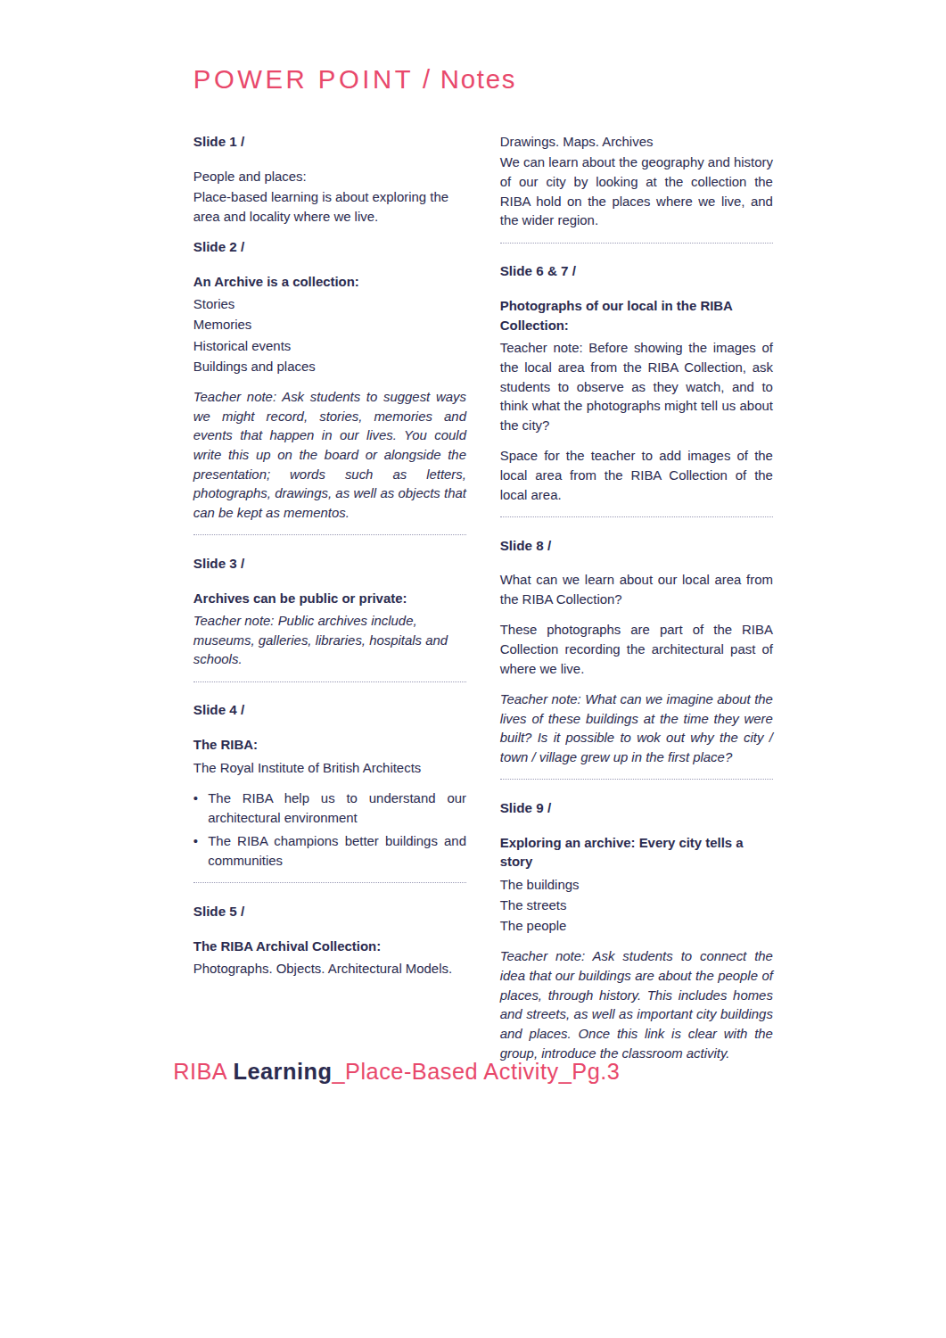POWER POINT / Notes
Slide 1 /
People and places:
Place-based learning is about exploring the area and locality where we live.
Slide 2 /
An Archive is a collection:
Stories
Memories
Historical events
Buildings and places
Teacher note: Ask students to suggest ways we might record, stories, memories and events that happen in our lives. You could write this up on the board or alongside the presentation; words such as letters, photographs, drawings, as well as objects that can be kept as mementos.
Slide 3 /
Archives can be public or private:
Teacher note: Public archives include, museums, galleries, libraries, hospitals and schools.
Slide 4 /
The RIBA:
The Royal Institute of British Architects
The RIBA help us to understand our architectural environment
The RIBA champions better buildings and communities
Slide 5 /
The RIBA Archival Collection:
Photographs. Objects. Architectural Models.
Drawings. Maps. Archives
We can learn about the geography and history of our city by looking at the collection the RIBA hold on the places where we live, and the wider region.
Slide 6 & 7 /
Photographs of our local in the RIBA Collection:
Teacher note: Before showing the images of the local area from the RIBA Collection, ask students to observe as they watch, and to think what the photographs might tell us about the city?
Space for the teacher to add images of the local area from the RIBA Collection of the local area.
Slide 8 /
What can we learn about our local area from the RIBA Collection?
These photographs are part of the RIBA Collection recording the architectural past of where we live.
Teacher note: What can we imagine about the lives of these buildings at the time they were built? Is it possible to wok out why the city / town / village grew up in the first place?
Slide 9 /
Exploring an archive: Every city tells a story
The buildings
The streets
The people
Teacher note: Ask students to connect the idea that our buildings are about the people of places, through history. This includes homes and streets, as well as important city buildings and places. Once this link is clear with the group, introduce the classroom activity.
RIBA Learning_Place-Based Activity_Pg.3